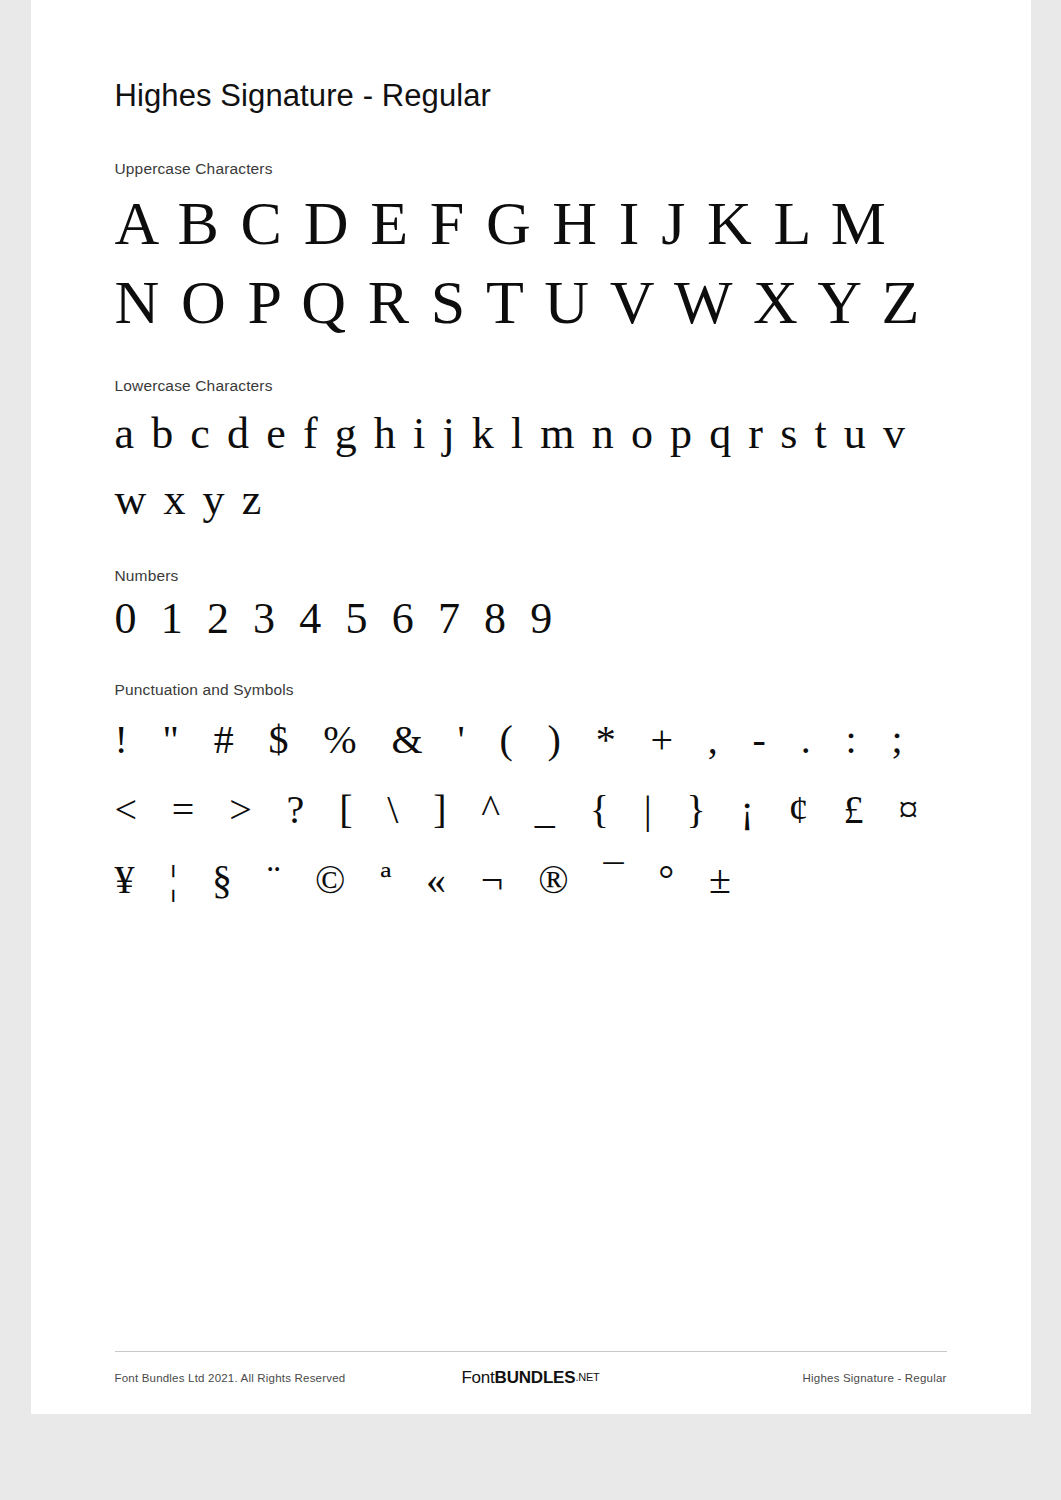Highes Signature - Regular
Uppercase Characters
A B C D E F G H I J K L M N O P Q R S T U V W X Y Z
Lowercase Characters
a b c d e f g h i j k l m n o p q r s t u v w x y z
Numbers
0 1 2 3 4 5 6 7 8 9
Punctuation and Symbols
! " # $ % & ' ( ) * + , - . : ; < = > ? [ \ ] ^ _ { | } ¡ ¢ £ ¤ ¥ ¦ § ¨ © ª « ¬ ® ¯ ° ±
Font Bundles Ltd 2021. All Rights Reserved
FontBUNDLES.NET
Highes Signature - Regular